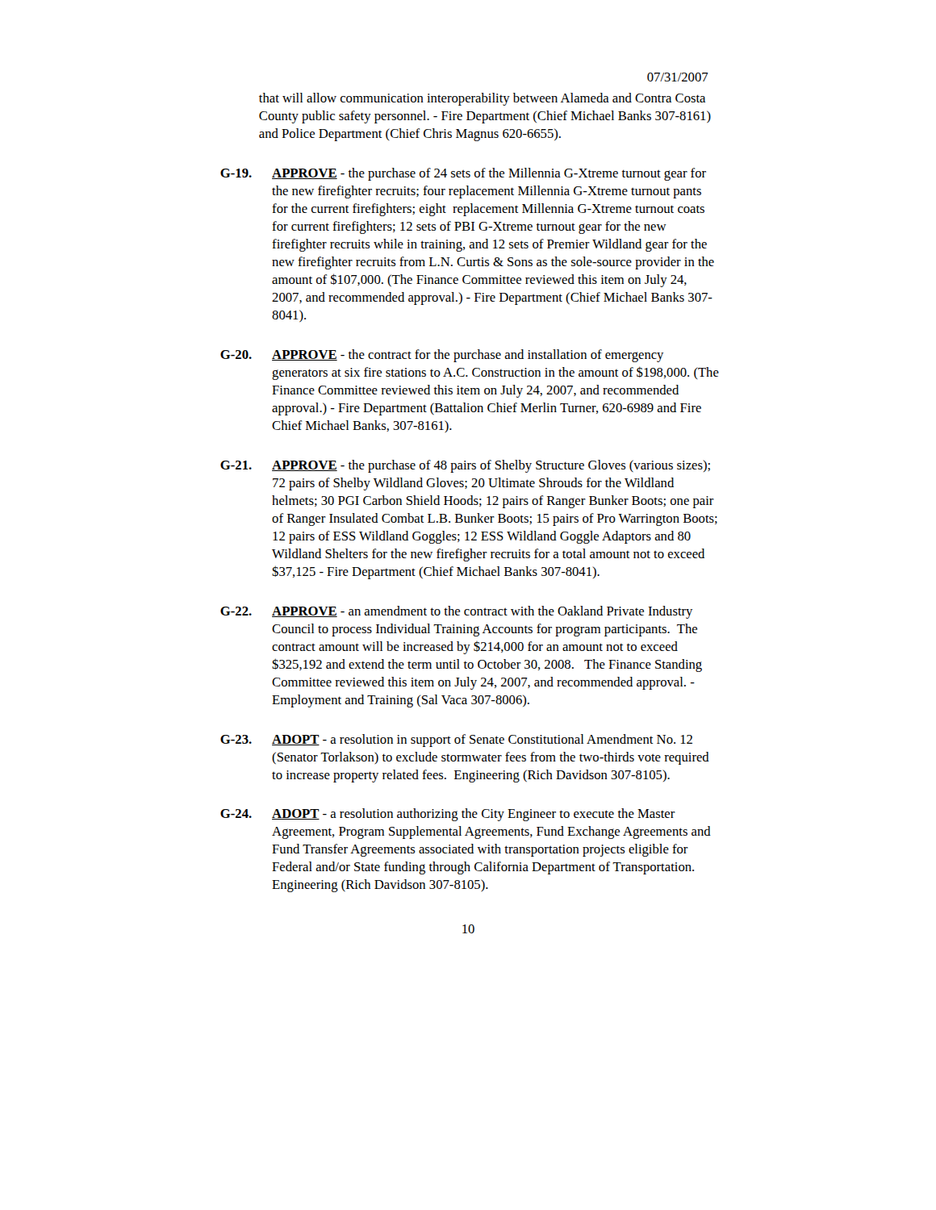07/31/2007
that will allow communication interoperability between Alameda and Contra Costa County public safety personnel. - Fire Department (Chief Michael Banks 307-8161) and Police Department (Chief Chris Magnus 620-6655).
G-19.
APPROVE - the purchase of 24 sets of the Millennia G-Xtreme turnout gear for the new firefighter recruits; four replacement Millennia G-Xtreme turnout pants for the current firefighters; eight replacement Millennia G-Xtreme turnout coats for current firefighters; 12 sets of PBI G-Xtreme turnout gear for the new firefighter recruits while in training, and 12 sets of Premier Wildland gear for the new firefighter recruits from L.N. Curtis & Sons as the sole-source provider in the amount of $107,000. (The Finance Committee reviewed this item on July 24, 2007, and recommended approval.) - Fire Department (Chief Michael Banks 307-8041).
G-20.
APPROVE - the contract for the purchase and installation of emergency generators at six fire stations to A.C. Construction in the amount of $198,000. (The Finance Committee reviewed this item on July 24, 2007, and recommended approval.) - Fire Department (Battalion Chief Merlin Turner, 620-6989 and Fire Chief Michael Banks, 307-8161).
G-21.
APPROVE - the purchase of 48 pairs of Shelby Structure Gloves (various sizes); 72 pairs of Shelby Wildland Gloves; 20 Ultimate Shrouds for the Wildland helmets; 30 PGI Carbon Shield Hoods; 12 pairs of Ranger Bunker Boots; one pair of Ranger Insulated Combat L.B. Bunker Boots; 15 pairs of Pro Warrington Boots; 12 pairs of ESS Wildland Goggles; 12 ESS Wildland Goggle Adaptors and 80 Wildland Shelters for the new firefigher recruits for a total amount not to exceed $37,125 - Fire Department (Chief Michael Banks 307-8041).
G-22.
APPROVE - an amendment to the contract with the Oakland Private Industry Council to process Individual Training Accounts for program participants. The contract amount will be increased by $214,000 for an amount not to exceed $325,192 and extend the term until to October 30, 2008. The Finance Standing Committee reviewed this item on July 24, 2007, and recommended approval. - Employment and Training (Sal Vaca 307-8006).
G-23.
ADOPT - a resolution in support of Senate Constitutional Amendment No. 12 (Senator Torlakson) to exclude stormwater fees from the two-thirds vote required to increase property related fees. Engineering (Rich Davidson 307-8105).
G-24.
ADOPT - a resolution authorizing the City Engineer to execute the Master Agreement, Program Supplemental Agreements, Fund Exchange Agreements and Fund Transfer Agreements associated with transportation projects eligible for Federal and/or State funding through California Department of Transportation. Engineering (Rich Davidson 307-8105).
10